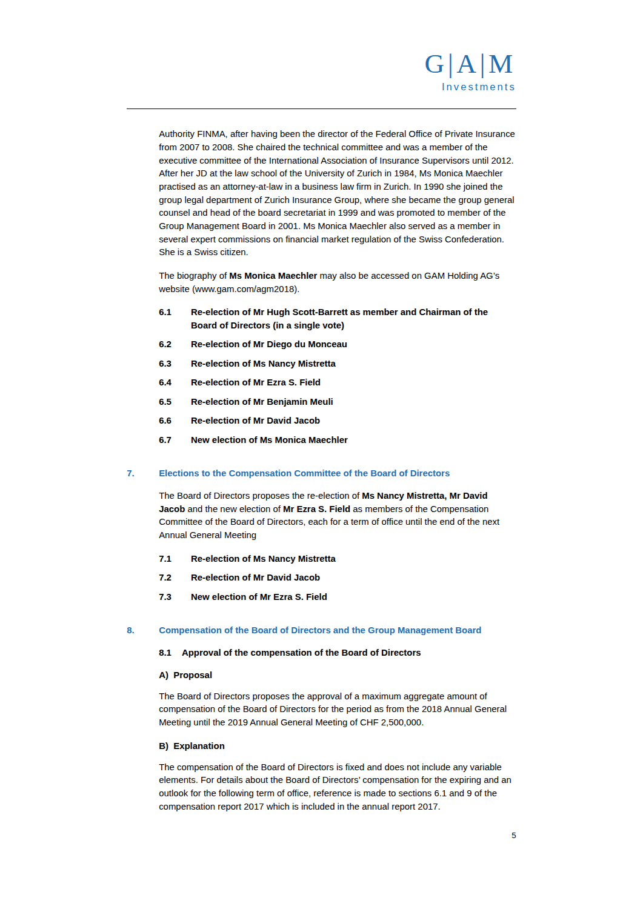G|A|M
Investments
Authority FINMA, after having been the director of the Federal Office of Private Insurance from 2007 to 2008. She chaired the technical committee and was a member of the executive committee of the International Association of Insurance Supervisors until 2012. After her JD at the law school of the University of Zurich in 1984, Ms Monica Maechler practised as an attorney-at-law in a business law firm in Zurich. In 1990 she joined the group legal department of Zurich Insurance Group, where she became the group general counsel and head of the board secretariat in 1999 and was promoted to member of the Group Management Board in 2001. Ms Monica Maechler also served as a member in several expert commissions on financial market regulation of the Swiss Confederation. She is a Swiss citizen.
The biography of Ms Monica Maechler may also be accessed on GAM Holding AG’s website (www.gam.com/agm2018).
6.1
Re-election of Mr Hugh Scott-Barrett as member and Chairman of the Board of Directors (in a single vote)
6.2
Re-election of Mr Diego du Monceau
6.3
Re-election of Ms Nancy Mistretta
6.4
Re-election of Mr Ezra S. Field
6.5
Re-election of Mr Benjamin Meuli
6.6
Re-election of Mr David Jacob
6.7
New election of Ms Monica Maechler
7.
Elections to the Compensation Committee of the Board of Directors
The Board of Directors proposes the re-election of Ms Nancy Mistretta, Mr David Jacob and the new election of Mr Ezra S. Field as members of the Compensation Committee of the Board of Directors, each for a term of office until the end of the next Annual General Meeting
7.1
Re-election of Ms Nancy Mistretta
7.2
Re-election of Mr David Jacob
7.3
New election of Mr Ezra S. Field
8.
Compensation of the Board of Directors and the Group Management Board
8.1 Approval of the compensation of the Board of Directors
A) Proposal
The Board of Directors proposes the approval of a maximum aggregate amount of compensation of the Board of Directors for the period as from the 2018 Annual General Meeting until the 2019 Annual General Meeting of CHF 2,500,000.
B) Explanation
The compensation of the Board of Directors is fixed and does not include any variable elements. For details about the Board of Directors’ compensation for the expiring and an outlook for the following term of office, reference is made to sections 6.1 and 9 of the compensation report 2017 which is included in the annual report 2017.
5